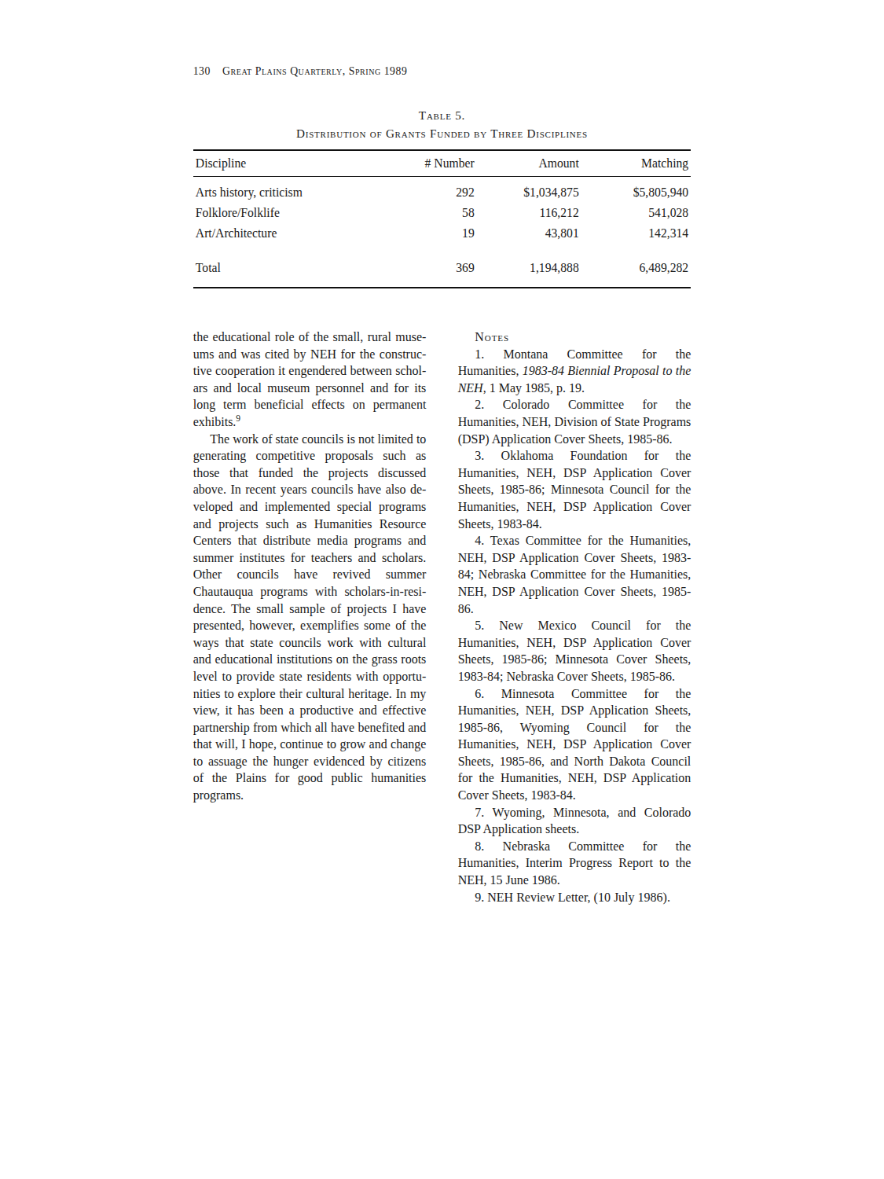130 Great Plains Quarterly, Spring 1989
Table 5.
Distribution of Grants Funded by Three Disciplines
| Discipline | # Number | Amount | Matching |
| --- | --- | --- | --- |
| Arts history, criticism | 292 | $1,034,875 | $5,805,940 |
| Folklore/Folklife | 58 | 116,212 | 541,028 |
| Art/Architecture | 19 | 43,801 | 142,314 |
| Total | 369 | 1,194,888 | 6,489,282 |
the educational role of the small, rural museums and was cited by NEH for the constructive cooperation it engendered between scholars and local museum personnel and for its long term beneficial effects on permanent exhibits.9
The work of state councils is not limited to generating competitive proposals such as those that funded the projects discussed above. In recent years councils have also developed and implemented special programs and projects such as Humanities Resource Centers that distribute media programs and summer institutes for teachers and scholars. Other councils have revived summer Chautauqua programs with scholars-in-residence. The small sample of projects I have presented, however, exemplifies some of the ways that state councils work with cultural and educational institutions on the grass roots level to provide state residents with opportunities to explore their cultural heritage. In my view, it has been a productive and effective partnership from which all have benefited and that will, I hope, continue to grow and change to assuage the hunger evidenced by citizens of the Plains for good public humanities programs.
Notes
1. Montana Committee for the Humanities, 1983-84 Biennial Proposal to the NEH, 1 May 1985, p. 19.
2. Colorado Committee for the Humanities, NEH, Division of State Programs (DSP) Application Cover Sheets, 1985-86.
3. Oklahoma Foundation for the Humanities, NEH, DSP Application Cover Sheets, 1985-86; Minnesota Council for the Humanities, NEH, DSP Application Cover Sheets, 1983-84.
4. Texas Committee for the Humanities, NEH, DSP Application Cover Sheets, 1983-84; Nebraska Committee for the Humanities, NEH, DSP Application Cover Sheets, 1985-86.
5. New Mexico Council for the Humanities, NEH, DSP Application Cover Sheets, 1985-86; Minnesota Cover Sheets, 1983-84; Nebraska Cover Sheets, 1985-86.
6. Minnesota Committee for the Humanities, NEH, DSP Application Sheets, 1985-86, Wyoming Council for the Humanities, NEH, DSP Application Cover Sheets, 1985-86, and North Dakota Council for the Humanities, NEH, DSP Application Cover Sheets, 1983-84.
7. Wyoming, Minnesota, and Colorado DSP Application sheets.
8. Nebraska Committee for the Humanities, Interim Progress Report to the NEH, 15 June 1986.
9. NEH Review Letter, (10 July 1986).